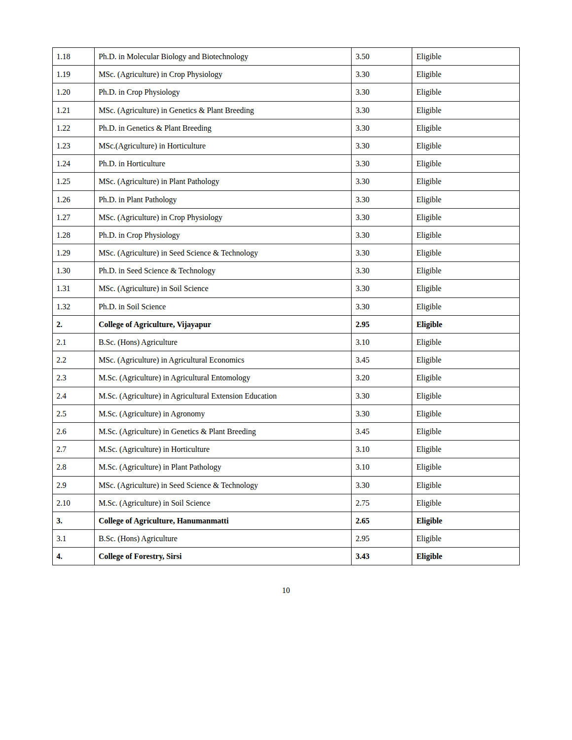| 1.18 | Ph.D. in Molecular Biology and Biotechnology | 3.50 | Eligible |
| 1.19 | MSc. (Agriculture) in Crop Physiology | 3.30 | Eligible |
| 1.20 | Ph.D. in Crop Physiology | 3.30 | Eligible |
| 1.21 | MSc. (Agriculture) in Genetics & Plant Breeding | 3.30 | Eligible |
| 1.22 | Ph.D. in Genetics & Plant Breeding | 3.30 | Eligible |
| 1.23 | MSc.(Agriculture) in Horticulture | 3.30 | Eligible |
| 1.24 | Ph.D. in Horticulture | 3.30 | Eligible |
| 1.25 | MSc. (Agriculture) in Plant Pathology | 3.30 | Eligible |
| 1.26 | Ph.D. in Plant Pathology | 3.30 | Eligible |
| 1.27 | MSc. (Agriculture) in Crop Physiology | 3.30 | Eligible |
| 1.28 | Ph.D. in Crop Physiology | 3.30 | Eligible |
| 1.29 | MSc. (Agriculture) in Seed Science & Technology | 3.30 | Eligible |
| 1.30 | Ph.D. in Seed Science & Technology | 3.30 | Eligible |
| 1.31 | MSc. (Agriculture) in Soil Science | 3.30 | Eligible |
| 1.32 | Ph.D. in Soil Science | 3.30 | Eligible |
| 2. | College of Agriculture, Vijayapur | 2.95 | Eligible |
| 2.1 | B.Sc. (Hons) Agriculture | 3.10 | Eligible |
| 2.2 | MSc. (Agriculture) in Agricultural Economics | 3.45 | Eligible |
| 2.3 | M.Sc. (Agriculture) in Agricultural Entomology | 3.20 | Eligible |
| 2.4 | M.Sc. (Agriculture) in Agricultural Extension Education | 3.30 | Eligible |
| 2.5 | M.Sc. (Agriculture) in Agronomy | 3.30 | Eligible |
| 2.6 | M.Sc. (Agriculture) in Genetics & Plant Breeding | 3.45 | Eligible |
| 2.7 | M.Sc. (Agriculture) in Horticulture | 3.10 | Eligible |
| 2.8 | M.Sc. (Agriculture) in Plant Pathology | 3.10 | Eligible |
| 2.9 | MSc. (Agriculture) in Seed Science & Technology | 3.30 | Eligible |
| 2.10 | M.Sc. (Agriculture) in Soil Science | 2.75 | Eligible |
| 3. | College of Agriculture, Hanumanmatti | 2.65 | Eligible |
| 3.1 | B.Sc. (Hons) Agriculture | 2.95 | Eligible |
| 4. | College of Forestry, Sirsi | 3.43 | Eligible |
10